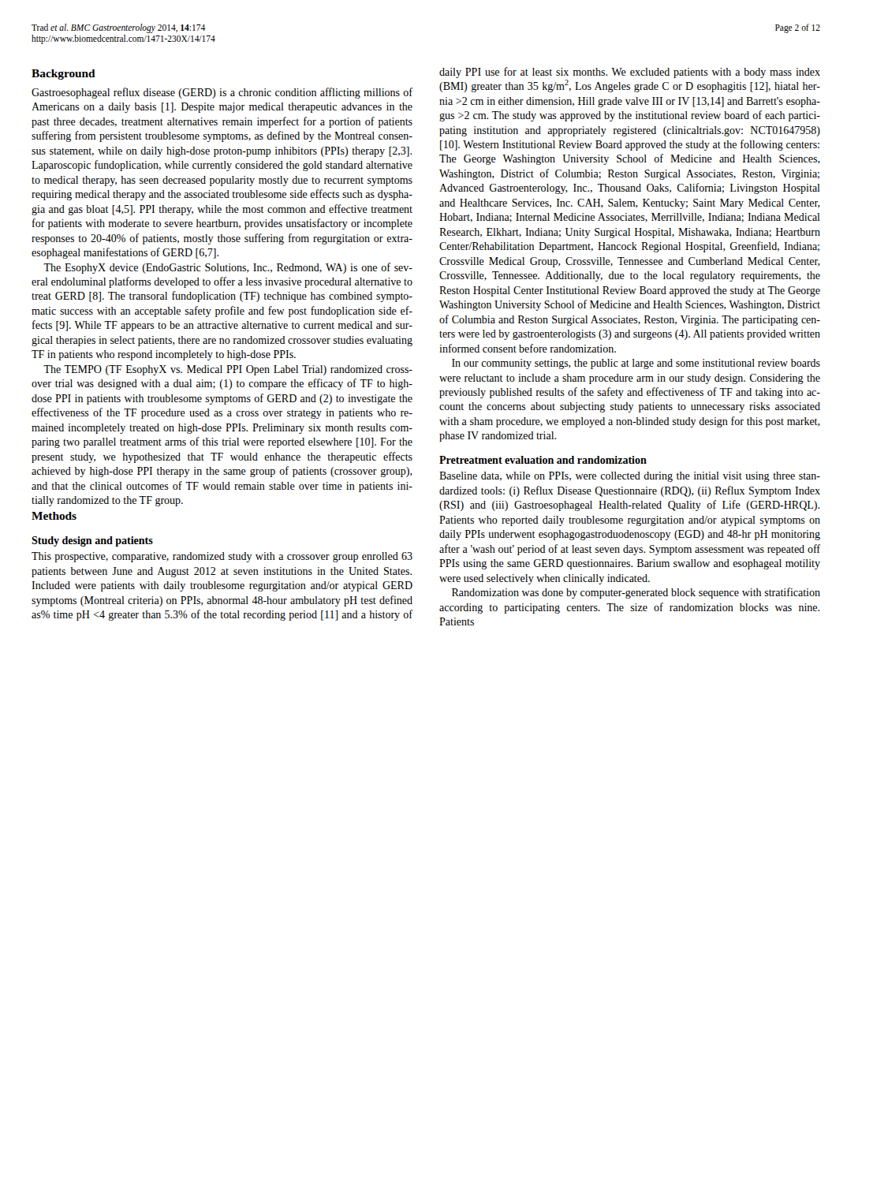Trad et al. BMC Gastroenterology 2014, 14:174
http://www.biomedcentral.com/1471-230X/14/174
Page 2 of 12
Background
Gastroesophageal reflux disease (GERD) is a chronic condition afflicting millions of Americans on a daily basis [1]. Despite major medical therapeutic advances in the past three decades, treatment alternatives remain imperfect for a portion of patients suffering from persistent troublesome symptoms, as defined by the Montreal consensus statement, while on daily high-dose proton-pump inhibitors (PPIs) therapy [2,3]. Laparoscopic fundoplication, while currently considered the gold standard alternative to medical therapy, has seen decreased popularity mostly due to recurrent symptoms requiring medical therapy and the associated troublesome side effects such as dysphagia and gas bloat [4,5]. PPI therapy, while the most common and effective treatment for patients with moderate to severe heartburn, provides unsatisfactory or incomplete responses to 20-40% of patients, mostly those suffering from regurgitation or extra-esophageal manifestations of GERD [6,7].
The EsophyX device (EndoGastric Solutions, Inc., Redmond, WA) is one of several endoluminal platforms developed to offer a less invasive procedural alternative to treat GERD [8]. The transoral fundoplication (TF) technique has combined symptomatic success with an acceptable safety profile and few post fundoplication side effects [9]. While TF appears to be an attractive alternative to current medical and surgical therapies in select patients, there are no randomized crossover studies evaluating TF in patients who respond incompletely to high-dose PPIs.
The TEMPO (TF EsophyX vs. Medical PPI Open Label Trial) randomized crossover trial was designed with a dual aim; (1) to compare the efficacy of TF to high-dose PPI in patients with troublesome symptoms of GERD and (2) to investigate the effectiveness of the TF procedure used as a cross over strategy in patients who remained incompletely treated on high-dose PPIs. Preliminary six month results comparing two parallel treatment arms of this trial were reported elsewhere [10]. For the present study, we hypothesized that TF would enhance the therapeutic effects achieved by high-dose PPI therapy in the same group of patients (crossover group), and that the clinical outcomes of TF would remain stable over time in patients initially randomized to the TF group.
Methods
Study design and patients
This prospective, comparative, randomized study with a crossover group enrolled 63 patients between June and August 2012 at seven institutions in the United States. Included were patients with daily troublesome regurgitation and/or atypical GERD symptoms (Montreal criteria) on PPIs, abnormal 48-hour ambulatory pH test defined as% time pH <4 greater than 5.3% of the total recording period [11] and a history of daily PPI use for at least six months. We excluded patients with a body mass index (BMI) greater than 35 kg/m2, Los Angeles grade C or D esophagitis [12], hiatal hernia >2 cm in either dimension, Hill grade valve III or IV [13,14] and Barrett's esophagus >2 cm. The study was approved by the institutional review board of each participating institution and appropriately registered (clinicaltrials.gov: NCT01647958) [10]. Western Institutional Review Board approved the study at the following centers: The George Washington University School of Medicine and Health Sciences, Washington, District of Columbia; Reston Surgical Associates, Reston, Virginia; Advanced Gastroenterology, Inc., Thousand Oaks, California; Livingston Hospital and Healthcare Services, Inc. CAH, Salem, Kentucky; Saint Mary Medical Center, Hobart, Indiana; Internal Medicine Associates, Merrillville, Indiana; Indiana Medical Research, Elkhart, Indiana; Unity Surgical Hospital, Mishawaka, Indiana; Heartburn Center/Rehabilitation Department, Hancock Regional Hospital, Greenfield, Indiana; Crossville Medical Group, Crossville, Tennessee and Cumberland Medical Center, Crossville, Tennessee. Additionally, due to the local regulatory requirements, the Reston Hospital Center Institutional Review Board approved the study at The George Washington University School of Medicine and Health Sciences, Washington, District of Columbia and Reston Surgical Associates, Reston, Virginia. The participating centers were led by gastroenterologists (3) and surgeons (4). All patients provided written informed consent before randomization.
In our community settings, the public at large and some institutional review boards were reluctant to include a sham procedure arm in our study design. Considering the previously published results of the safety and effectiveness of TF and taking into account the concerns about subjecting study patients to unnecessary risks associated with a sham procedure, we employed a non-blinded study design for this post market, phase IV randomized trial.
Pretreatment evaluation and randomization
Baseline data, while on PPIs, were collected during the initial visit using three standardized tools: (i) Reflux Disease Questionnaire (RDQ), (ii) Reflux Symptom Index (RSI) and (iii) Gastroesophageal Health-related Quality of Life (GERD-HRQL). Patients who reported daily troublesome regurgitation and/or atypical symptoms on daily PPIs underwent esophagogastroduodenoscopy (EGD) and 48-hr pH monitoring after a 'wash out' period of at least seven days. Symptom assessment was repeated off PPIs using the same GERD questionnaires. Barium swallow and esophageal motility were used selectively when clinically indicated.
Randomization was done by computer-generated block sequence with stratification according to participating centers. The size of randomization blocks was nine. Patients